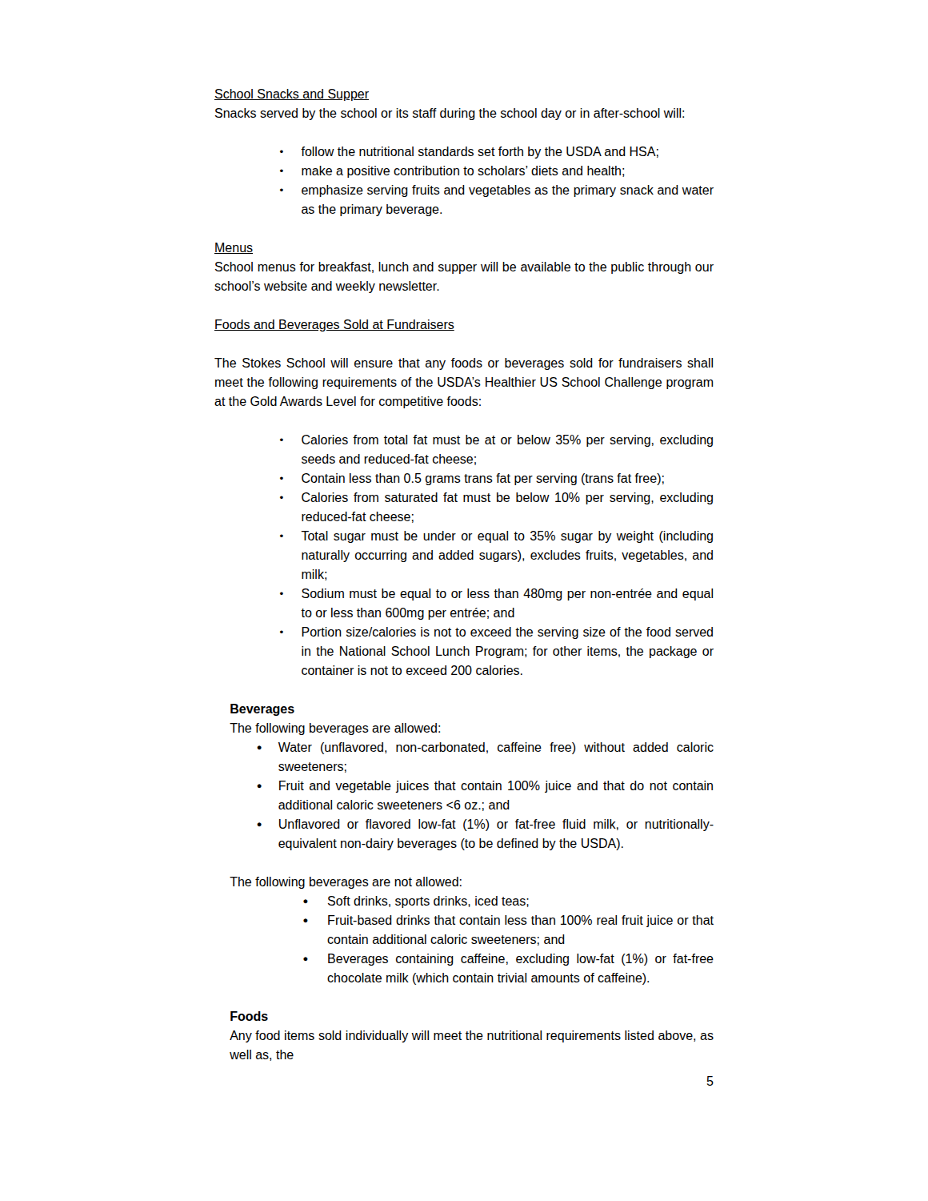School Snacks and Supper
Snacks served by the school or its staff during the school day or in after-school will:
follow the nutritional standards set forth by the USDA and HSA;
make a positive contribution to scholars’ diets and health;
emphasize serving fruits and vegetables as the primary snack and water as the primary beverage.
Menus
School menus for breakfast, lunch and supper will be available to the public through our school’s website and weekly newsletter.
Foods and Beverages Sold at Fundraisers
The Stokes School will ensure that any foods or beverages sold for fundraisers shall meet the following requirements of the USDA’s Healthier US School Challenge program at the Gold Awards Level for competitive foods:
Calories from total fat must be at or below 35% per serving, excluding seeds and reduced-fat cheese;
Contain less than 0.5 grams trans fat per serving (trans fat free);
Calories from saturated fat must be below 10% per serving, excluding reduced-fat cheese;
Total sugar must be under or equal to 35% sugar by weight (including naturally occurring and added sugars), excludes fruits, vegetables, and milk;
Sodium must be equal to or less than 480mg per non-entrée and equal to or less than 600mg per entrée; and
Portion size/calories is not to exceed the serving size of the food served in the National School Lunch Program; for other items, the package or container is not to exceed 200 calories.
Beverages
The following beverages are allowed:
Water (unflavored, non-carbonated, caffeine free) without added caloric sweeteners;
Fruit and vegetable juices that contain 100% juice and that do not contain additional caloric sweeteners <6 oz.; and
Unflavored or flavored low-fat (1%) or fat-free fluid milk, or nutritionally-equivalent non-dairy beverages (to be defined by the USDA).
The following beverages are not allowed:
Soft drinks, sports drinks, iced teas;
Fruit-based drinks that contain less than 100% real fruit juice or that contain additional caloric sweeteners; and
Beverages containing caffeine, excluding low-fat (1%) or fat-free chocolate milk (which contain trivial amounts of caffeine).
Foods
Any food items sold individually will meet the nutritional requirements listed above, as well as, the
5